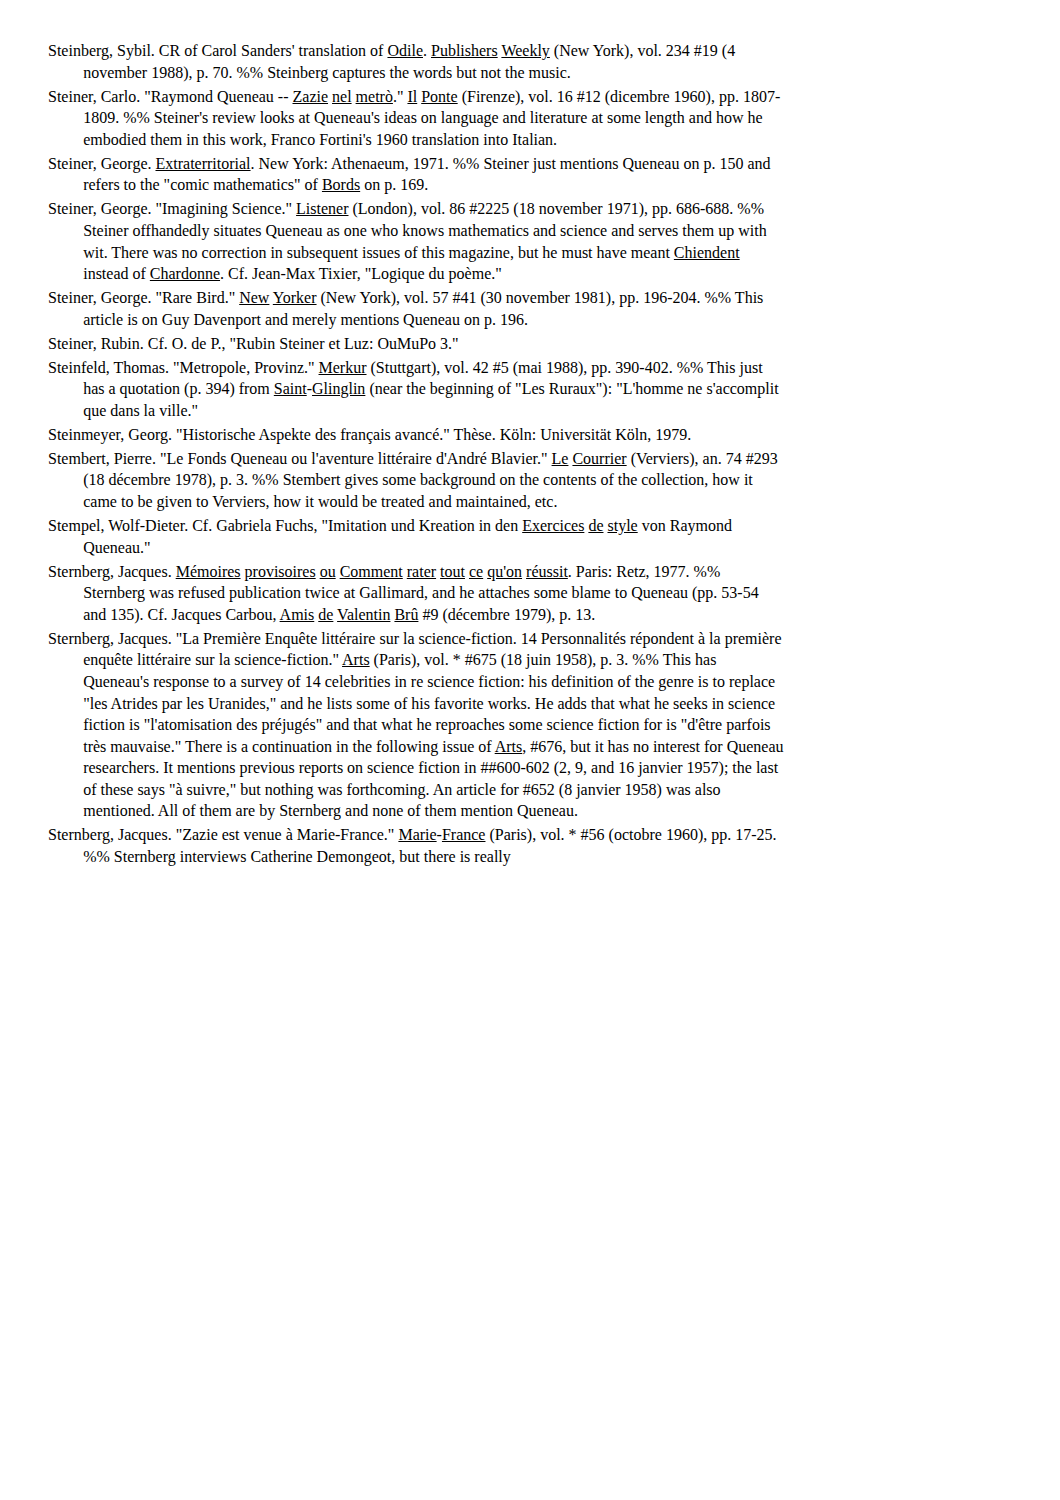Steinberg, Sybil. CR of Carol Sanders' translation of Odile. Publishers Weekly (New York), vol. 234 #19 (4 november 1988), p. 70. %% Steinberg captures the words but not the music.
Steiner, Carlo. "Raymond Queneau -- Zazie nel metrò." Il Ponte (Firenze), vol. 16 #12 (dicembre 1960), pp. 1807-1809. %% Steiner's review looks at Queneau's ideas on language and literature at some length and how he embodied them in this work, Franco Fortini's 1960 translation into Italian.
Steiner, George. Extraterritorial. New York: Athenaeum, 1971. %% Steiner just mentions Queneau on p. 150 and refers to the "comic mathematics" of Bords on p. 169.
Steiner, George. "Imagining Science." Listener (London), vol. 86 #2225 (18 november 1971), pp. 686-688. %% Steiner offhandedly situates Queneau as one who knows mathematics and science and serves them up with wit. There was no correction in subsequent issues of this magazine, but he must have meant Chiendent instead of Chardonne. Cf. Jean-Max Tixier, "Logique du poème."
Steiner, George. "Rare Bird." New Yorker (New York), vol. 57 #41 (30 november 1981), pp. 196-204. %% This article is on Guy Davenport and merely mentions Queneau on p. 196.
Steiner, Rubin. Cf. O. de P., "Rubin Steiner et Luz: OuMuPo 3."
Steinfeld, Thomas. "Metropole, Provinz." Merkur (Stuttgart), vol. 42 #5 (mai 1988), pp. 390-402. %% This just has a quotation (p. 394) from Saint-Glinglin (near the beginning of "Les Ruraux"): "L'homme ne s'accomplit que dans la ville."
Steinmeyer, Georg. "Historische Aspekte des français avancé." Thèse. Köln: Universität Köln, 1979.
Stembert, Pierre. "Le Fonds Queneau ou l'aventure littéraire d'André Blavier." Le Courrier (Verviers), an. 74 #293 (18 décembre 1978), p. 3. %% Stembert gives some background on the contents of the collection, how it came to be given to Verviers, how it would be treated and maintained, etc.
Stempel, Wolf-Dieter. Cf. Gabriela Fuchs, "Imitation und Kreation in den Exercices de style von Raymond Queneau."
Sternberg, Jacques. Mémoires provisoires ou Comment rater tout ce qu'on réussit. Paris: Retz, 1977. %% Sternberg was refused publication twice at Gallimard, and he attaches some blame to Queneau (pp. 53-54 and 135). Cf. Jacques Carbou, Amis de Valentin Brû #9 (décembre 1979), p. 13.
Sternberg, Jacques. "La Première Enquête littéraire sur la science-fiction. 14 Personnalités répondent à la première enquête littéraire sur la science-fiction." Arts (Paris), vol. * #675 (18 juin 1958), p. 3. %% This has Queneau's response to a survey of 14 celebrities in re science fiction: his definition of the genre is to replace "les Atrides par les Uranides," and he lists some of his favorite works. He adds that what he seeks in science fiction is "l'atomisation des préjugés" and that what he reproaches some science fiction for is "d'être parfois très mauvaise." There is a continuation in the following issue of Arts, #676, but it has no interest for Queneau researchers. It mentions previous reports on science fiction in ##600-602 (2, 9, and 16 janvier 1957); the last of these says "à suivre," but nothing was forthcoming. An article for #652 (8 janvier 1958) was also mentioned. All of them are by Sternberg and none of them mention Queneau.
Sternberg, Jacques. "Zazie est venue à Marie-France." Marie-France (Paris), vol. * #56 (octobre 1960), pp. 17-25. %% Sternberg interviews Catherine Demongeot, but there is really